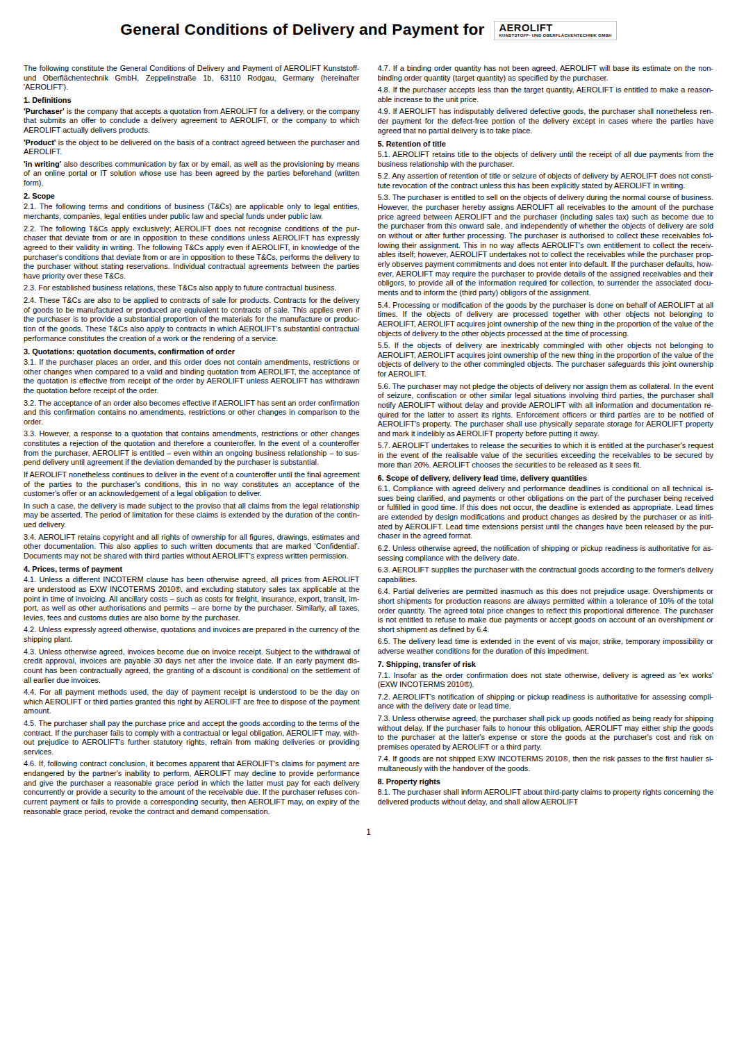General Conditions of Delivery and Payment forAEROLIFT KUNSTSTOFF- UND OBERFLÄCHENTECHNIK GMBH
The following constitute the General Conditions of Delivery and Payment of AEROLIFT Kunststoff- und Oberflächentechnik GmbH, Zeppelinstraße 1b, 63110 Rodgau, Germany (hereinafter 'AEROLIFT').
1. Definitions
'Purchaser' is the company that accepts a quotation from AEROLIFT for a delivery, or the company that submits an offer to conclude a delivery agreement to AEROLIFT, or the company to which AEROLIFT actually delivers products.
'Product' is the object to be delivered on the basis of a contract agreed between the purchaser and AEROLIFT.
'in writing' also describes communication by fax or by email, as well as the provisioning by means of an online portal or IT solution whose use has been agreed by the parties beforehand (written form).
2. Scope
2.1. The following terms and conditions of business (T&Cs) are applicable only to legal entities, merchants, companies, legal entities under public law and special funds under public law.
2.2. The following T&Cs apply exclusively; AEROLIFT does not recognise conditions of the purchaser that deviate from or are in opposition to these conditions unless AEROLIFT has expressly agreed to their validity in writing. The following T&Cs apply even if AEROLIFT, in knowledge of the purchaser's conditions that deviate from or are in opposition to these T&Cs, performs the delivery to the purchaser without stating reservations. Individual contractual agreements between the parties have priority over these T&Cs.
2.3. For established business relations, these T&Cs also apply to future contractual business.
2.4. These T&Cs are also to be applied to contracts of sale for products. Contracts for the delivery of goods to be manufactured or produced are equivalent to contracts of sale. This applies even if the purchaser is to provide a substantial proportion of the materials for the manufacture or production of the goods. These T&Cs also apply to contracts in which AEROLIFT's substantial contractual performance constitutes the creation of a work or the rendering of a service.
3. Quotations: quotation documents, confirmation of order
3.1. If the purchaser places an order, and this order does not contain amendments, restrictions or other changes when compared to a valid and binding quotation from AEROLIFT, the acceptance of the quotation is effective from receipt of the order by AEROLIFT unless AEROLIFT has withdrawn the quotation before receipt of the order.
3.2. The acceptance of an order also becomes effective if AEROLIFT has sent an order confirmation and this confirmation contains no amendments, restrictions or other changes in comparison to the order.
3.3. However, a response to a quotation that contains amendments, restrictions or other changes constitutes a rejection of the quotation and therefore a counteroffer. In the event of a counteroffer from the purchaser, AEROLIFT is entitled – even within an ongoing business relationship – to suspend delivery until agreement if the deviation demanded by the purchaser is substantial.
If AEROLIFT nonetheless continues to deliver in the event of a counteroffer until the final agreement of the parties to the purchaser's conditions, this in no way constitutes an acceptance of the customer's offer or an acknowledgement of a legal obligation to deliver.
In such a case, the delivery is made subject to the proviso that all claims from the legal relationship may be asserted. The period of limitation for these claims is extended by the duration of the continued delivery.
3.4. AEROLIFT retains copyright and all rights of ownership for all figures, drawings, estimates and other documentation. This also applies to such written documents that are marked 'Confidential'. Documents may not be shared with third parties without AEROLIFT's express written permission.
4. Prices, terms of payment
4.1. Unless a different INCOTERM clause has been otherwise agreed, all prices from AEROLIFT are understood as EXW INCOTERMS 2010®, and excluding statutory sales tax applicable at the point in time of invoicing. All ancillary costs – such as costs for freight, insurance, export, transit, import, as well as other authorisations and permits – are borne by the purchaser. Similarly, all taxes, levies, fees and customs duties are also borne by the purchaser.
4.2. Unless expressly agreed otherwise, quotations and invoices are prepared in the currency of the shipping plant.
4.3. Unless otherwise agreed, invoices become due on invoice receipt. Subject to the withdrawal of credit approval, invoices are payable 30 days net after the invoice date. If an early payment discount has been contractually agreed, the granting of a discount is conditional on the settlement of all earlier due invoices.
4.4. For all payment methods used, the day of payment receipt is understood to be the day on which AEROLIFT or third parties granted this right by AEROLIFT are free to dispose of the payment amount.
4.5. The purchaser shall pay the purchase price and accept the goods according to the terms of the contract. If the purchaser fails to comply with a contractual or legal obligation, AEROLIFT may, without prejudice to AEROLIFT's further statutory rights, refrain from making deliveries or providing services.
4.6. If, following contract conclusion, it becomes apparent that AEROLIFT's claims for payment are endangered by the partner's inability to perform, AEROLIFT may decline to provide performance and give the purchaser a reasonable grace period in which the latter must pay for each delivery concurrently or provide a security to the amount of the receivable due. If the purchaser refuses concurrent payment or fails to provide a corresponding security, then AEROLIFT may, on expiry of the reasonable grace period, revoke the contract and demand compensation.
4.7. If a binding order quantity has not been agreed, AEROLIFT will base its estimate on the nonbinding order quantity (target quantity) as specified by the purchaser.
4.8. If the purchaser accepts less than the target quantity, AEROLIFT is entitled to make a reasonable increase to the unit price.
4.9. If AEROLIFT has indisputably delivered defective goods, the purchaser shall nonetheless render payment for the defect-free portion of the delivery except in cases where the parties have agreed that no partial delivery is to take place.
5. Retention of title
5.1. AEROLIFT retains title to the objects of delivery until the receipt of all due payments from the business relationship with the purchaser.
5.2. Any assertion of retention of title or seizure of objects of delivery by AEROLIFT does not constitute revocation of the contract unless this has been explicitly stated by AEROLIFT in writing.
5.3. The purchaser is entitled to sell on the objects of delivery during the normal course of business. However, the purchaser hereby assigns AEROLIFT all receivables to the amount of the purchase price agreed between AEROLIFT and the purchaser (including sales tax) such as become due to the purchaser from this onward sale, and independently of whether the objects of delivery are sold on without or after further processing. The purchaser is authorised to collect these receivables following their assignment. This in no way affects AEROLIFT's own entitlement to collect the receivables itself; however, AEROLIFT undertakes not to collect the receivables while the purchaser properly observes payment commitments and does not enter into default. If the purchaser defaults, however, AEROLIFT may require the purchaser to provide details of the assigned receivables and their obligors, to provide all of the information required for collection, to surrender the associated documents and to inform the (third party) obligors of the assignment.
5.4. Processing or modification of the goods by the purchaser is done on behalf of AEROLIFT at all times. If the objects of delivery are processed together with other objects not belonging to AEROLIFT, AEROLIFT acquires joint ownership of the new thing in the proportion of the value of the objects of delivery to the other objects processed at the time of processing.
5.5. If the objects of delivery are inextricably commingled with other objects not belonging to AEROLIFT, AEROLIFT acquires joint ownership of the new thing in the proportion of the value of the objects of delivery to the other commingled objects. The purchaser safeguards this joint ownership for AEROLIFT.
5.6. The purchaser may not pledge the objects of delivery nor assign them as collateral. In the event of seizure, confiscation or other similar legal situations involving third parties, the purchaser shall notify AEROLIFT without delay and provide AEROLIFT with all information and documentation required for the latter to assert its rights. Enforcement officers or third parties are to be notified of AEROLIFT's property. The purchaser shall use physically separate storage for AEROLIFT property and mark it indelibly as AEROLIFT property before putting it away.
5.7. AEROLIFT undertakes to release the securities to which it is entitled at the purchaser's request in the event of the realisable value of the securities exceeding the receivables to be secured by more than 20%. AEROLIFT chooses the securities to be released as it sees fit.
6. Scope of delivery, delivery lead time, delivery quantities
6.1. Compliance with agreed delivery and performance deadlines is conditional on all technical issues being clarified, and payments or other obligations on the part of the purchaser being received or fulfilled in good time. If this does not occur, the deadline is extended as appropriate. Lead times are extended by design modifications and product changes as desired by the purchaser or as initiated by AEROLIFT. Lead time extensions persist until the changes have been released by the purchaser in the agreed format.
6.2. Unless otherwise agreed, the notification of shipping or pickup readiness is authoritative for assessing compliance with the delivery date.
6.3. AEROLIFT supplies the purchaser with the contractual goods according to the former's delivery capabilities.
6.4. Partial deliveries are permitted inasmuch as this does not prejudice usage. Overshipments or short shipments for production reasons are always permitted within a tolerance of 10% of the total order quantity. The agreed total price changes to reflect this proportional difference. The purchaser is not entitled to refuse to make due payments or accept goods on account of an overshipment or short shipment as defined by 6.4.
6.5. The delivery lead time is extended in the event of vis major, strike, temporary impossibility or adverse weather conditions for the duration of this impediment.
7. Shipping, transfer of risk
7.1. Insofar as the order confirmation does not state otherwise, delivery is agreed as 'ex works' (EXW INCOTERMS 2010®).
7.2. AEROLIFT's notification of shipping or pickup readiness is authoritative for assessing compliance with the delivery date or lead time.
7.3. Unless otherwise agreed, the purchaser shall pick up goods notified as being ready for shipping without delay. If the purchaser fails to honour this obligation, AEROLIFT may either ship the goods to the purchaser at the latter's expense or store the goods at the purchaser's cost and risk on premises operated by AEROLIFT or a third party.
7.4. If goods are not shipped EXW INCOTERMS 2010®, then the risk passes to the first haulier simultaneously with the handover of the goods.
8. Property rights
8.1. The purchaser shall inform AEROLIFT about third-party claims to property rights concerning the delivered products without delay, and shall allow AEROLIFT
1